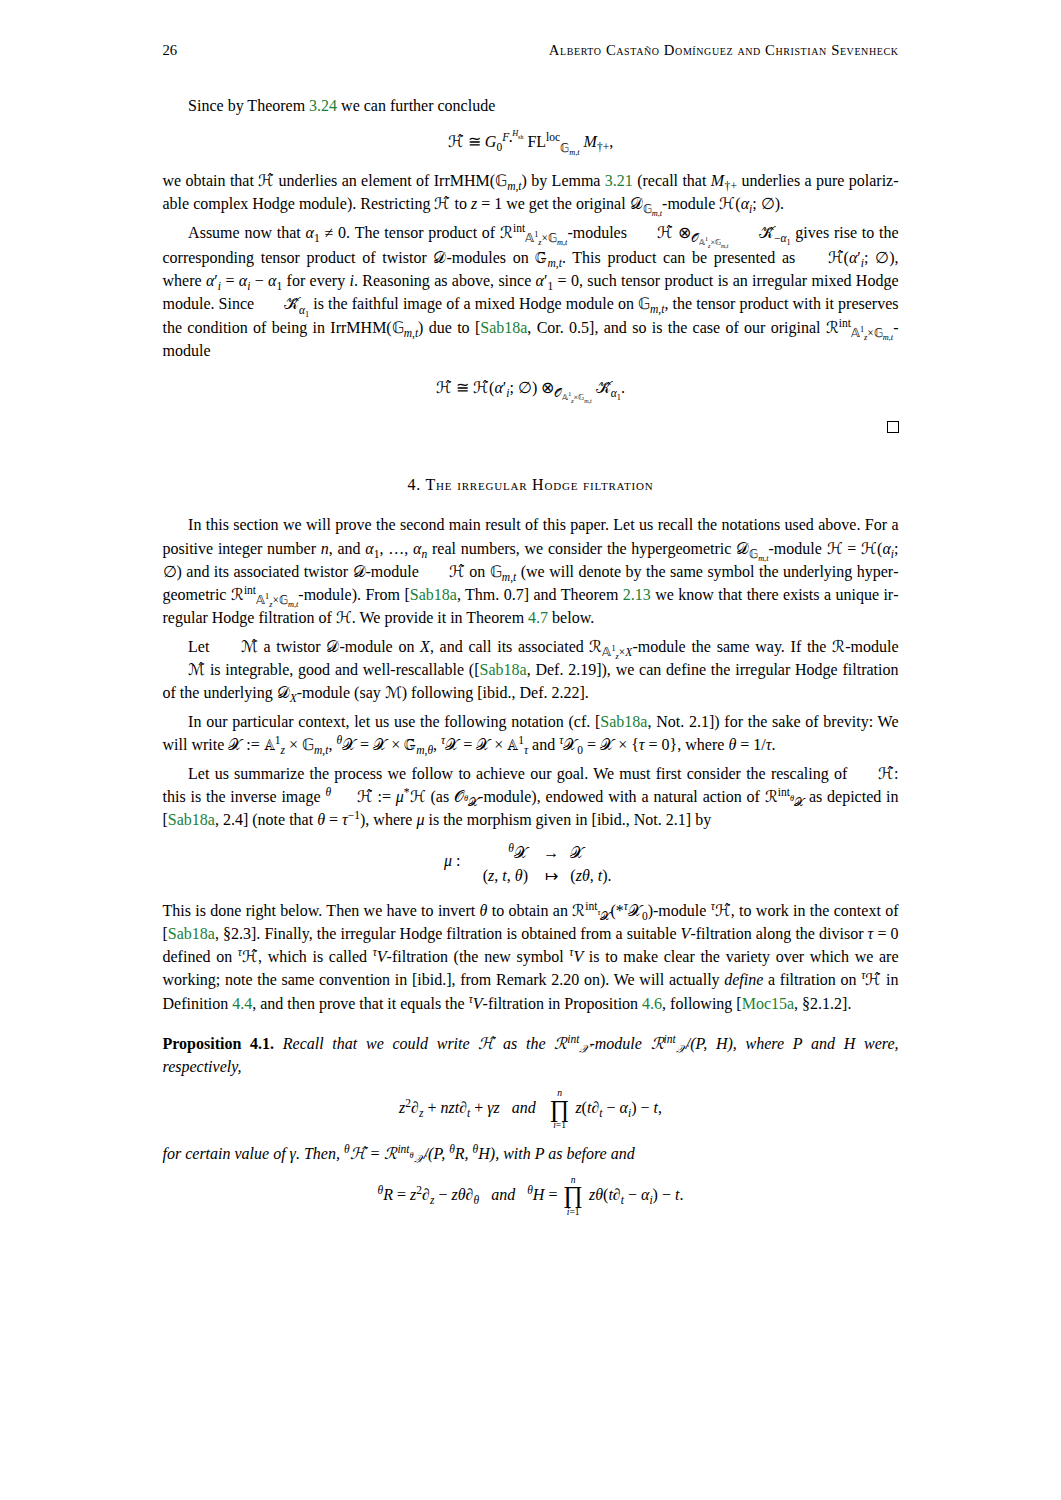26 Alberto Castaño Domínguez and Christian Sevenheck
Since by Theorem 3.24 we can further conclude
ℋ̂ ≅ G0F•Hsh FLloc𝔾m,t M†+,
we obtain that ℋ̂ underlies an element of IrrMHM(𝔾m,t) by Lemma 3.21 (recall that M†+ underlies a pure polarizable complex Hodge module). Restricting ℋ̂ to z = 1 we get the original 𝒟𝔾m,t-module ℋ(αi; ∅).
Assume now that α1 ≠ 0. The tensor product of ℛint𝔸1z×𝔾m,t-modules ℋ̂ ⊗𝒪𝔸1z×𝔾m,t 𝒦̂−α1 gives rise to the corresponding tensor product of twistor 𝒟-modules on 𝔾m,t. This product can be presented as ℋ̂(α′i; ∅), where α′i = αi − α1 for every i. Reasoning as above, since α′1 = 0, such tensor product is an irregular mixed Hodge module. Since 𝒦̂α1 is the faithful image of a mixed Hodge module on 𝔾m,t, the tensor product with it preserves the condition of being in IrrMHM(𝔾m,t) due to [Sab18a, Cor. 0.5], and so is the case of our original ℛint𝔸1z×𝔾m,t-module
ℋ̂ ≅ ℋ̂(α′i; ∅) ⊗𝒪𝔸1z×𝔾m,t 𝒦̂α1.
4. The irregular Hodge filtration
In this section we will prove the second main result of this paper. Let us recall the notations used above. For a positive integer number n, and α1, …, αn real numbers, we consider the hypergeometric 𝒟𝔾m,t-module ℋ = ℋ(αi; ∅) and its associated twistor 𝒟-module ℋ̂ on 𝔾m,t (we will denote by the same symbol the underlying hypergeometric ℛint𝔸1z×𝔾m,t-module). From [Sab18a, Thm. 0.7] and Theorem 2.13 we know that there exists a unique irregular Hodge filtration of ℋ. We provide it in Theorem 4.7 below.
Let ℳ̂ a twistor 𝒟-module on X, and call its associated ℛ𝔸1z×X-module the same way. If the ℛ-module ℳ̂ is integrable, good and well-rescallable ([Sab18a, Def. 2.19]), we can define the irregular Hodge filtration of the underlying 𝒟X-module (say ℳ) following [ibid., Def. 2.22].
In our particular context, let us use the following notation (cf. [Sab18a, Not. 2.1]) for the sake of brevity: We will write 𝒳 := 𝔸1z × 𝔾m,t, θ𝒳 = 𝒳 × 𝔾m,θ, τ𝒳 = 𝒳 × 𝔸1τ and τ𝒳0 = 𝒳 × {τ = 0}, where θ = 1/τ.
Let us summarize the process we follow to achieve our goal. We must first consider the rescaling of ℋ̂: this is the inverse image θℋ̂ := μ*ℋ (as 𝒪θ𝒳-module), endowed with a natural action of ℛintθ𝒳 as depicted in [Sab18a, 2.4] (note that θ = τ−1), where μ is the morphism given in [ibid., Not. 2.1] by
μ :
| θ 𝒳 | → | 𝒳 |
| ( z , t , θ ) | ↦ | ( zθ , t ). |
This is done right below. Then we have to invert θ to obtain an ℛintτ𝒳(*τ𝒳0)-module τℋ̂, to work in the context of [Sab18a, §2.3]. Finally, the irregular Hodge filtration is obtained from a suitable V-filtration along the divisor τ = 0 defined on τℋ̂, which is called τV-filtration (the new symbol τV is to make clear the variety over which we are working; note the same convention in [ibid.], from Remark 2.20 on). We will actually define a filtration on τℋ̂ in Definition 4.4, and then prove that it equals the τV-filtration in Proposition 4.6, following [Moc15a, §2.1.2].
Proposition 4.1. Recall that we could write ℋ̂ as the ℛint𝒳-module ℛint𝒳/(P, H), where P and H were, respectively,
z2∂z + nzt∂t + γz and n∏i=1 z(t∂t − αi) − t,
for certain value of γ. Then, θℋ̂ = ℛintθ𝒳/(P, θR, θH), with P as before and
θR = z2∂z − zθ∂θ and θH = n∏i=1 zθ(t∂t − αi) − t.